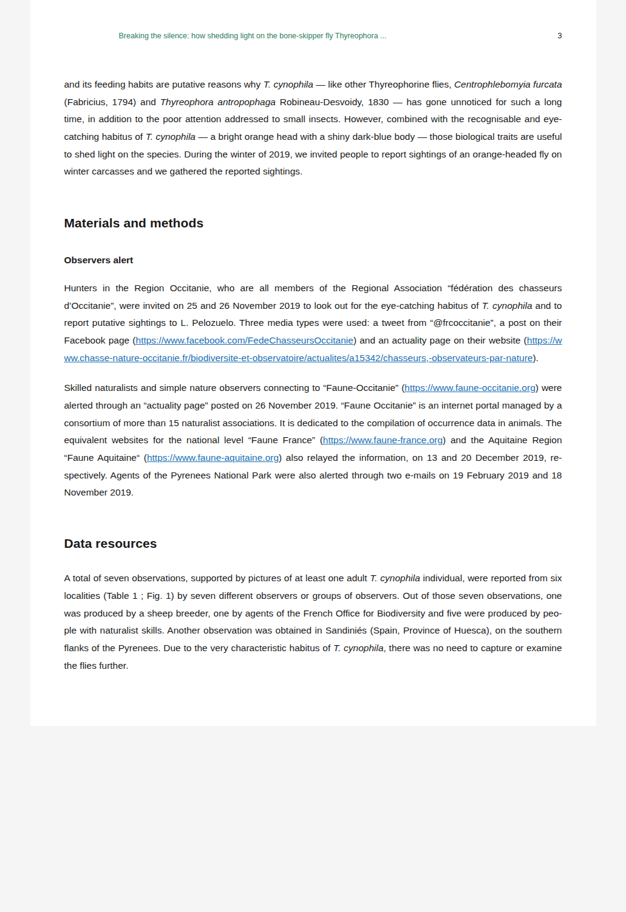Breaking the silence: how shedding light on the bone-skipper fly Thyreophora ... 3
and its feeding habits are putative reasons why T. cynophila — like other Thyreophorine flies, Centrophlebomyia furcata (Fabricius, 1794) and Thyreophora antropophaga Robineau-Desvoidy, 1830 — has gone unnoticed for such a long time, in addition to the poor attention addressed to small insects. However, combined with the recognisable and eye-catching habitus of T. cynophila — a bright orange head with a shiny dark-blue body — those biological traits are useful to shed light on the species. During the winter of 2019, we invited people to report sightings of an orange-headed fly on winter carcasses and we gathered the reported sightings.
Materials and methods
Observers alert
Hunters in the Region Occitanie, who are all members of the Regional Association “fédération des chasseurs d’Occitanie”, were invited on 25 and 26 November 2019 to look out for the eye-catching habitus of T. cynophila and to report putative sightings to L. Pelozuelo. Three media types were used: a tweet from “@frcoccitanie”, a post on their Facebook page (https://www.facebook.com/FedeChasseursOccitanie) and an actuality page on their website (https://www.chasse-nature-occitanie.fr/biodiversite-et-observatoire/actualites/a15342/chasseurs,-observateurs-par-nature).
Skilled naturalists and simple nature observers connecting to “Faune-Occitanie” (https://www.faune-occitanie.org) were alerted through an “actuality page” posted on 26 November 2019. “Faune Occitanie” is an internet portal managed by a consortium of more than 15 naturalist associations. It is dedicated to the compilation of occurrence data in animals. The equivalent websites for the national level “Faune France” (https://www.faune-france.org) and the Aquitaine Region “Faune Aquitaine“ (https://www.faune-aquitaine.org) also relayed the information, on 13 and 20 December 2019, respectively. Agents of the Pyrenees National Park were also alerted through two e-mails on 19 February 2019 and 18 November 2019.
Data resources
A total of seven observations, supported by pictures of at least one adult T. cynophila individual, were reported from six localities (Table 1 ; Fig. 1) by seven different observers or groups of observers. Out of those seven observations, one was produced by a sheep breeder, one by agents of the French Office for Biodiversity and five were produced by people with naturalist skills. Another observation was obtained in Sandiniés (Spain, Province of Huesca), on the southern flanks of the Pyrenees. Due to the very characteristic habitus of T. cynophila, there was no need to capture or examine the flies further.